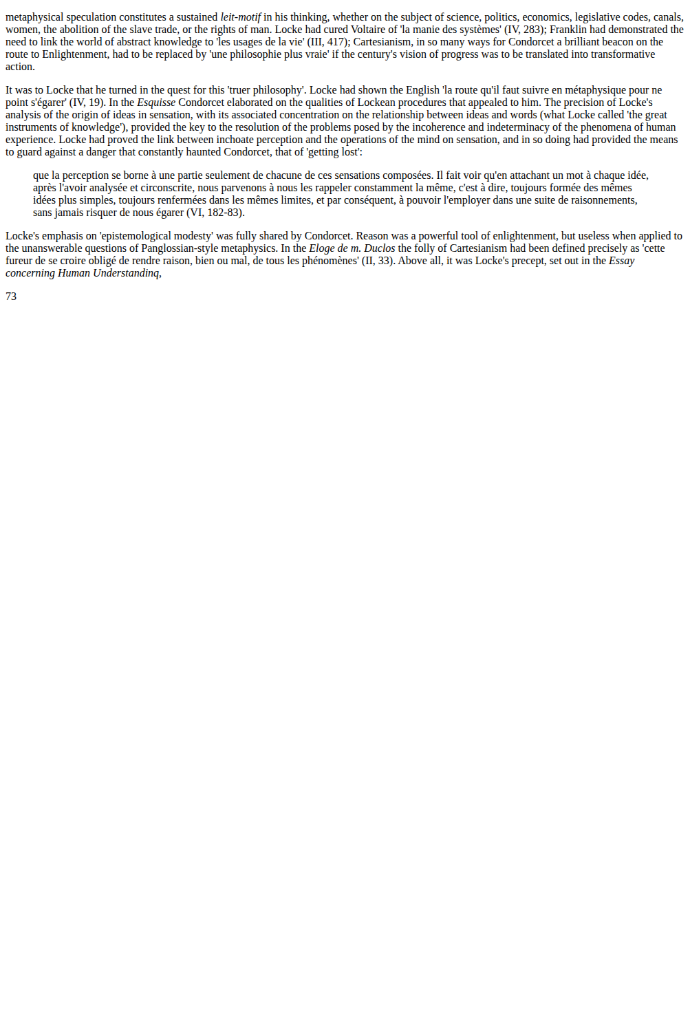metaphysical speculation constitutes a sustained leit-motif in his thinking, whether on the subject of science, politics, economics, legislative codes, canals, women, the abolition of the slave trade, or the rights of man. Locke had cured Voltaire of 'la manie des systèmes' (IV, 283); Franklin had demonstrated the need to link the world of abstract knowledge to 'les usages de la vie' (III, 417); Cartesianism, in so many ways for Condorcet a brilliant beacon on the route to Enlightenment, had to be replaced by 'une philosophie plus vraie' if the century's vision of progress was to be translated into transformative action.
It was to Locke that he turned in the quest for this 'truer philosophy'. Locke had shown the English 'la route qu'il faut suivre en métaphysique pour ne point s'égarer' (IV, 19). In the Esquisse Condorcet elaborated on the qualities of Lockean procedures that appealed to him. The precision of Locke's analysis of the origin of ideas in sensation, with its associated concentration on the relationship between ideas and words (what Locke called 'the great instruments of knowledge'), provided the key to the resolution of the problems posed by the incoherence and indeterminacy of the phenomena of human experience. Locke had proved the link between inchoate perception and the operations of the mind on sensation, and in so doing had provided the means to guard against a danger that constantly haunted Condorcet, that of 'getting lost':
que la perception se borne à une partie seulement de chacune de ces sensations composées. Il fait voir qu'en attachant un mot à chaque idée, après l'avoir analysée et circonscrite, nous parvenons à nous les rappeler constamment la même, c'est à dire, toujours formée des mêmes idées plus simples, toujours renfermées dans les mêmes limites, et par conséquent, à pouvoir l'employer dans une suite de raisonnements, sans jamais risquer de nous égarer (VI, 182-83).
Locke's emphasis on 'epistemological modesty' was fully shared by Condorcet. Reason was a powerful tool of enlightenment, but useless when applied to the unanswerable questions of Panglossian-style metaphysics. In the Eloge de m. Duclos the folly of Cartesianism had been defined precisely as 'cette fureur de se croire obligé de rendre raison, bien ou mal, de tous les phénomènes' (II, 33). Above all, it was Locke's precept, set out in the Essay concerning Human Understandinq,
73